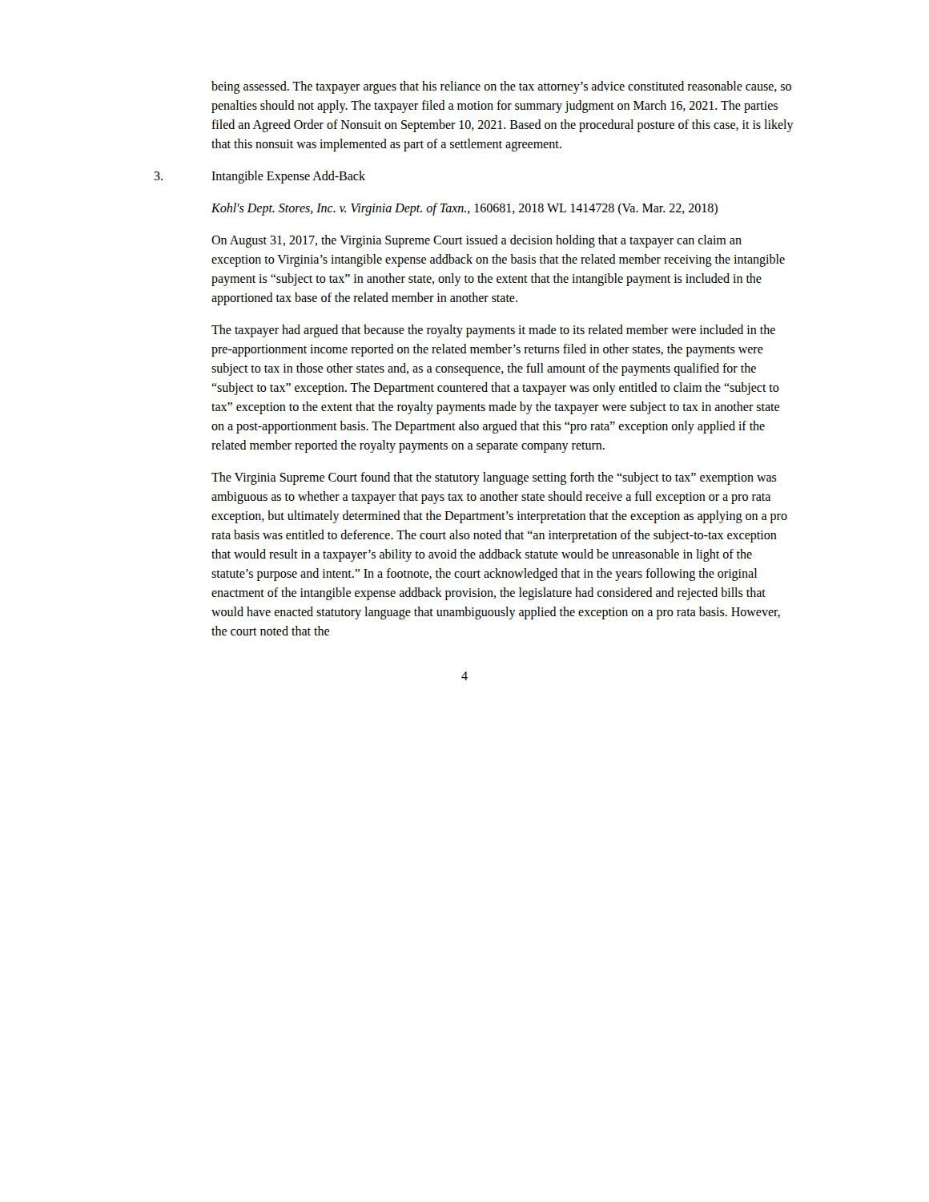being assessed. The taxpayer argues that his reliance on the tax attorney’s advice constituted reasonable cause, so penalties should not apply. The taxpayer filed a motion for summary judgment on March 16, 2021. The parties filed an Agreed Order of Nonsuit on September 10, 2021. Based on the procedural posture of this case, it is likely that this nonsuit was implemented as part of a settlement agreement.
3. Intangible Expense Add-Back
Kohl's Dept. Stores, Inc. v. Virginia Dept. of Taxn., 160681, 2018 WL 1414728 (Va. Mar. 22, 2018)
On August 31, 2017, the Virginia Supreme Court issued a decision holding that a taxpayer can claim an exception to Virginia’s intangible expense addback on the basis that the related member receiving the intangible payment is “subject to tax” in another state, only to the extent that the intangible payment is included in the apportioned tax base of the related member in another state.
The taxpayer had argued that because the royalty payments it made to its related member were included in the pre-apportionment income reported on the related member’s returns filed in other states, the payments were subject to tax in those other states and, as a consequence, the full amount of the payments qualified for the “subject to tax” exception. The Department countered that a taxpayer was only entitled to claim the “subject to tax” exception to the extent that the royalty payments made by the taxpayer were subject to tax in another state on a post-apportionment basis. The Department also argued that this “pro rata” exception only applied if the related member reported the royalty payments on a separate company return.
The Virginia Supreme Court found that the statutory language setting forth the “subject to tax” exemption was ambiguous as to whether a taxpayer that pays tax to another state should receive a full exception or a pro rata exception, but ultimately determined that the Department’s interpretation that the exception as applying on a pro rata basis was entitled to deference. The court also noted that “an interpretation of the subject-to-tax exception that would result in a taxpayer’s ability to avoid the addback statute would be unreasonable in light of the statute’s purpose and intent.” In a footnote, the court acknowledged that in the years following the original enactment of the intangible expense addback provision, the legislature had considered and rejected bills that would have enacted statutory language that unambiguously applied the exception on a pro rata basis. However, the court noted that the
4